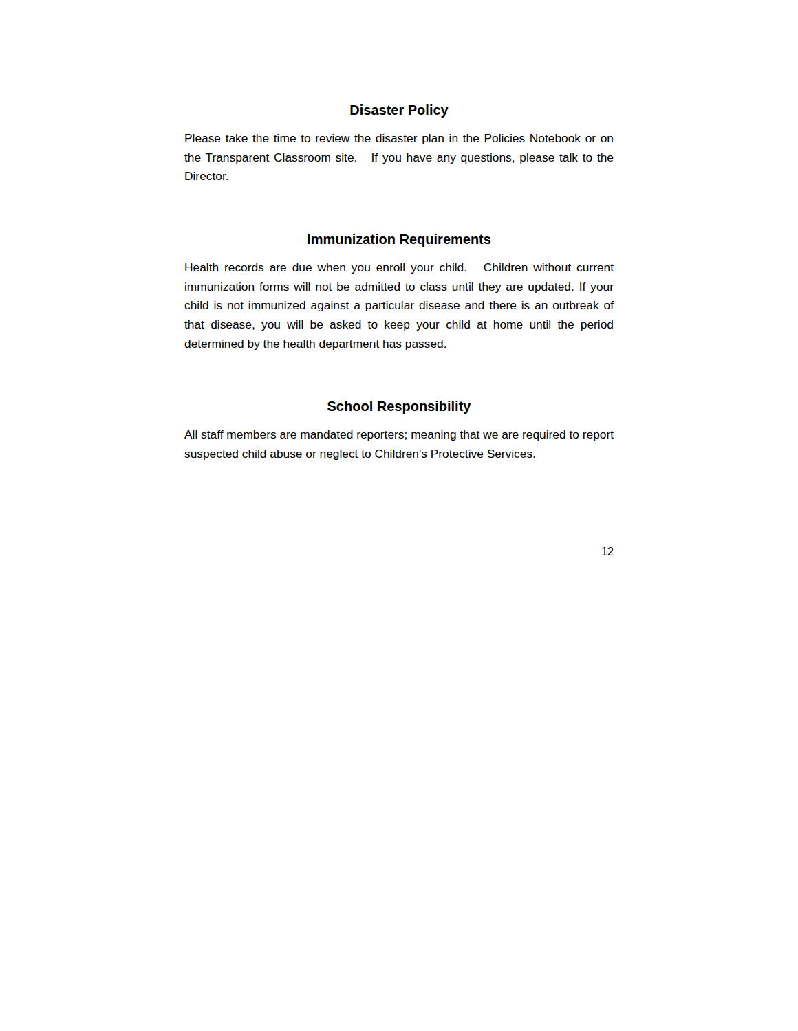Disaster Policy
Please take the time to review the disaster plan in the Policies Notebook or on the Transparent Classroom site. If you have any questions, please talk to the Director.
Immunization Requirements
Health records are due when you enroll your child. Children without current immunization forms will not be admitted to class until they are updated. If your child is not immunized against a particular disease and there is an outbreak of that disease, you will be asked to keep your child at home until the period determined by the health department has passed.
School Responsibility
All staff members are mandated reporters; meaning that we are required to report suspected child abuse or neglect to Children's Protective Services.
12